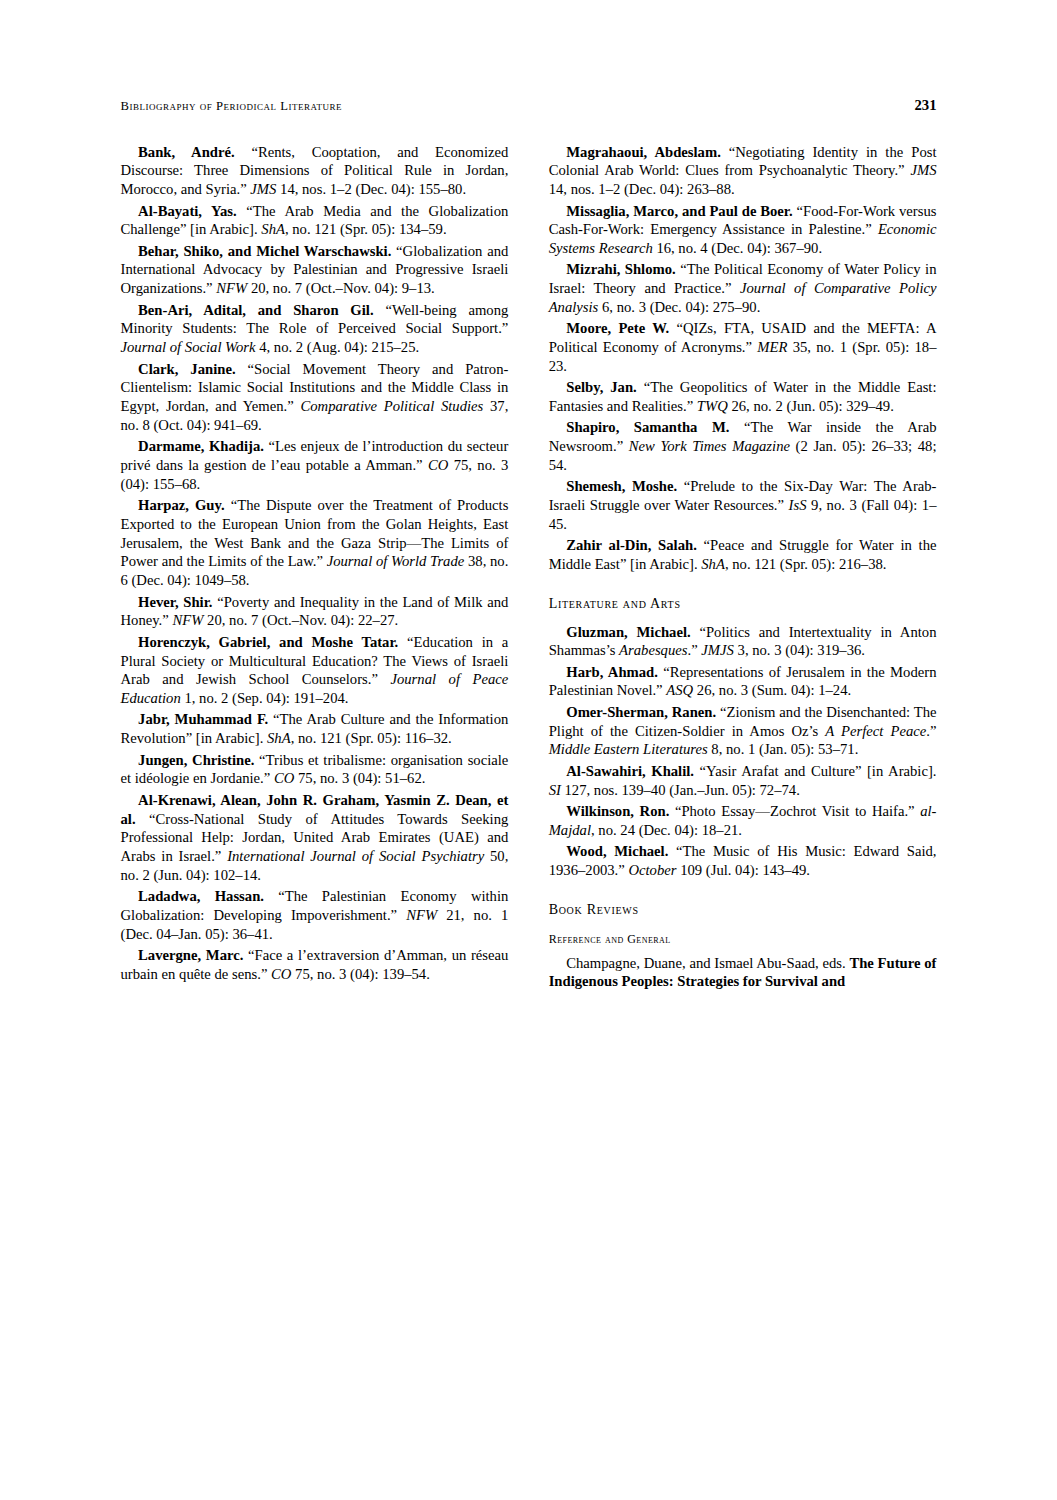Bibliography of Periodical Literature 231
Bank, André. “Rents, Cooptation, and Economized Discourse: Three Dimensions of Political Rule in Jordan, Morocco, and Syria.” JMS 14, nos. 1–2 (Dec. 04): 155–80.
Al-Bayati, Yas. “The Arab Media and the Globalization Challenge” [in Arabic]. ShA, no. 121 (Spr. 05): 134–59.
Behar, Shiko, and Michel Warschawski. “Globalization and International Advocacy by Palestinian and Progressive Israeli Organizations.” NFW 20, no. 7 (Oct.–Nov. 04): 9–13.
Ben-Ari, Adital, and Sharon Gil. “Well-being among Minority Students: The Role of Perceived Social Support.” Journal of Social Work 4, no. 2 (Aug. 04): 215–25.
Clark, Janine. “Social Movement Theory and Patron-Clientelism: Islamic Social Institutions and the Middle Class in Egypt, Jordan, and Yemen.” Comparative Political Studies 37, no. 8 (Oct. 04): 941–69.
Darmame, Khadija. “Les enjeux de l’introduction du secteur privé dans la gestion de l’eau potable a Amman.” CO 75, no. 3 (04): 155–68.
Harpaz, Guy. “The Dispute over the Treatment of Products Exported to the European Union from the Golan Heights, East Jerusalem, the West Bank and the Gaza Strip—The Limits of Power and the Limits of the Law.” Journal of World Trade 38, no. 6 (Dec. 04): 1049–58.
Hever, Shir. “Poverty and Inequality in the Land of Milk and Honey.” NFW 20, no. 7 (Oct.–Nov. 04): 22–27.
Horenczyk, Gabriel, and Moshe Tatar. “Education in a Plural Society or Multicultural Education? The Views of Israeli Arab and Jewish School Counselors.” Journal of Peace Education 1, no. 2 (Sep. 04): 191–204.
Jabr, Muhammad F. “The Arab Culture and the Information Revolution” [in Arabic]. ShA, no. 121 (Spr. 05): 116–32.
Jungen, Christine. “Tribus et tribalisme: organisation sociale et idéologie en Jordanie.” CO 75, no. 3 (04): 51–62.
Al-Krenawi, Alean, John R. Graham, Yasmin Z. Dean, et al. “Cross-National Study of Attitudes Towards Seeking Professional Help: Jordan, United Arab Emirates (UAE) and Arabs in Israel.” International Journal of Social Psychiatry 50, no. 2 (Jun. 04): 102–14.
Ladadwa, Hassan. “The Palestinian Economy within Globalization: Developing Impoverishment.” NFW 21, no. 1 (Dec. 04–Jan. 05): 36–41.
Lavergne, Marc. “Face a l’extraversion d’Amman, un réseau urbain en quête de sens.” CO 75, no. 3 (04): 139–54.
Magrahaoui, Abdeslam. “Negotiating Identity in the Post Colonial Arab World: Clues from Psychoanalytic Theory.” JMS 14, nos. 1–2 (Dec. 04): 263–88.
Missaglia, Marco, and Paul de Boer. “Food-For-Work versus Cash-For-Work: Emergency Assistance in Palestine.” Economic Systems Research 16, no. 4 (Dec. 04): 367–90.
Mizrahi, Shlomo. “The Political Economy of Water Policy in Israel: Theory and Practice.” Journal of Comparative Policy Analysis 6, no. 3 (Dec. 04): 275–90.
Moore, Pete W. “QIZs, FTA, USAID and the MEFTA: A Political Economy of Acronyms.” MER 35, no. 1 (Spr. 05): 18–23.
Selby, Jan. “The Geopolitics of Water in the Middle East: Fantasies and Realities.” TWQ 26, no. 2 (Jun. 05): 329–49.
Shapiro, Samantha M. “The War inside the Arab Newsroom.” New York Times Magazine (2 Jan. 05): 26–33; 48; 54.
Shemesh, Moshe. “Prelude to the Six-Day War: The Arab-Israeli Struggle over Water Resources.” IsS 9, no. 3 (Fall 04): 1–45.
Zahir al-Din, Salah. “Peace and Struggle for Water in the Middle East” [in Arabic]. ShA, no. 121 (Spr. 05): 216–38.
Literature and Arts
Gluzman, Michael. “Politics and Intertextuality in Anton Shammas’s Arabesques.” JMJS 3, no. 3 (04): 319–36.
Harb, Ahmad. “Representations of Jerusalem in the Modern Palestinian Novel.” ASQ 26, no. 3 (Sum. 04): 1–24.
Omer-Sherman, Ranen. “Zionism and the Disenchanted: The Plight of the Citizen-Soldier in Amos Oz’s A Perfect Peace.” Middle Eastern Literatures 8, no. 1 (Jan. 05): 53–71.
Al-Sawahiri, Khalil. “Yasir Arafat and Culture” [in Arabic]. SI 127, nos. 139–40 (Jan.–Jun. 05): 72–74.
Wilkinson, Ron. “Photo Essay—Zochrot Visit to Haifa.” al-Majdal, no. 24 (Dec. 04): 18–21.
Wood, Michael. “The Music of His Music: Edward Said, 1936–2003.” October 109 (Jul. 04): 143–49.
Book Reviews
Reference and General
Champagne, Duane, and Ismael Abu-Saad, eds. The Future of Indigenous Peoples: Strategies for Survival and